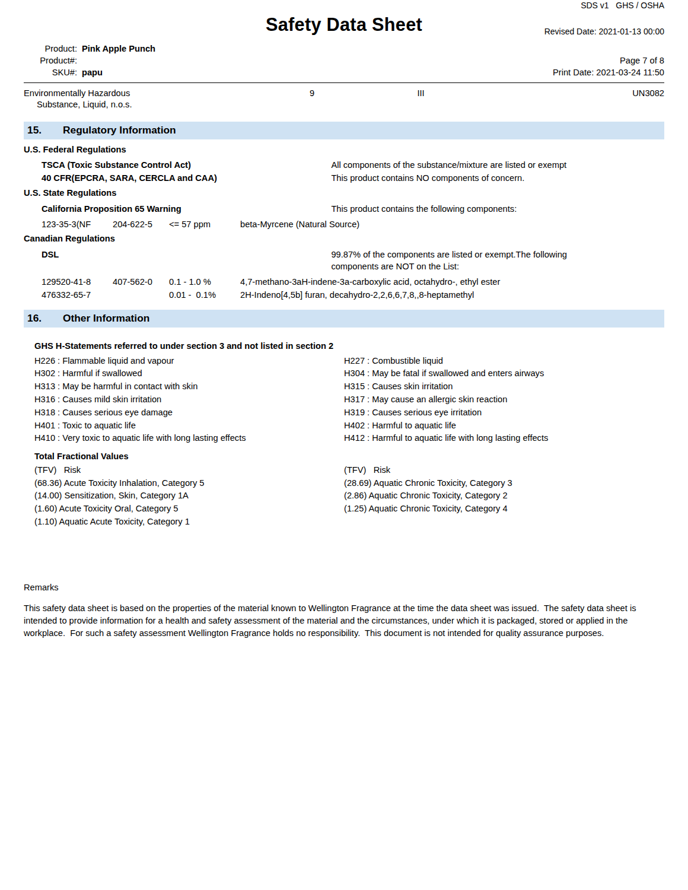SDS v1 GHS / OSHA
Safety Data Sheet
Revised Date: 2021-01-13 00:00
| Product: | Pink Apple Punch | |
| Product#: | | Page 7 of 8 |
| SKU#: | papu | Print Date: 2021-03-24 11:50 |
| Environmentally Hazardous Substance, Liquid, n.o.s. | 9 | III | UN3082 |
15. Regulatory Information
U.S. Federal Regulations
| TSCA (Toxic Substance Control Act) | All components of the substance/mixture are listed or exempt |
| 40 CFR(EPCRA, SARA, CERCLA and CAA) | This product contains NO components of concern. |
U.S. State Regulations
| California Proposition 65 Warning | This product contains the following components: |
| 123-35-3(NF | 204-622-5 | <= 57 ppm | beta-Myrcene (Natural Source) |
Canadian Regulations
| DSL | 99.87% of the components are listed or exempt.The following components are NOT on the List: |
| 129520-41-8 | 407-562-0 | 0.1 - 1.0 % | 4,7-methano-3aH-indene-3a-carboxylic acid, octahydro-, ethyl ester |
| 476332-65-7 | | 0.01 - 0.1% | 2H-Indeno[4,5b] furan, decahydro-2,2,6,6,7,8,,8-heptamethyl |
16. Other Information
GHS H-Statements referred to under section 3 and not listed in section 2
| H226 : Flammable liquid and vapour | H227 : Combustible liquid |
| H302 : Harmful if swallowed | H304 : May be fatal if swallowed and enters airways |
| H313 : May be harmful in contact with skin | H315 : Causes skin irritation |
| H316 : Causes mild skin irritation | H317 : May cause an allergic skin reaction |
| H318 : Causes serious eye damage | H319 : Causes serious eye irritation |
| H401 : Toxic to aquatic life | H402 : Harmful to aquatic life |
| H410 : Very toxic to aquatic life with long lasting effects | H412 : Harmful to aquatic life with long lasting effects |
Total Fractional Values
| (TFV) Risk | (TFV) Risk |
| (68.36) Acute Toxicity Inhalation, Category 5 | (28.69) Aquatic Chronic Toxicity, Category 3 |
| (14.00) Sensitization, Skin, Category 1A | (2.86) Aquatic Chronic Toxicity, Category 2 |
| (1.60) Acute Toxicity Oral, Category 5 | (1.25) Aquatic Chronic Toxicity, Category 4 |
| (1.10) Aquatic Acute Toxicity, Category 1 | |
Remarks
This safety data sheet is based on the properties of the material known to Wellington Fragrance at the time the data sheet was issued. The safety data sheet is intended to provide information for a health and safety assessment of the material and the circumstances, under which it is packaged, stored or applied in the workplace. For such a safety assessment Wellington Fragrance holds no responsibility. This document is not intended for quality assurance purposes.